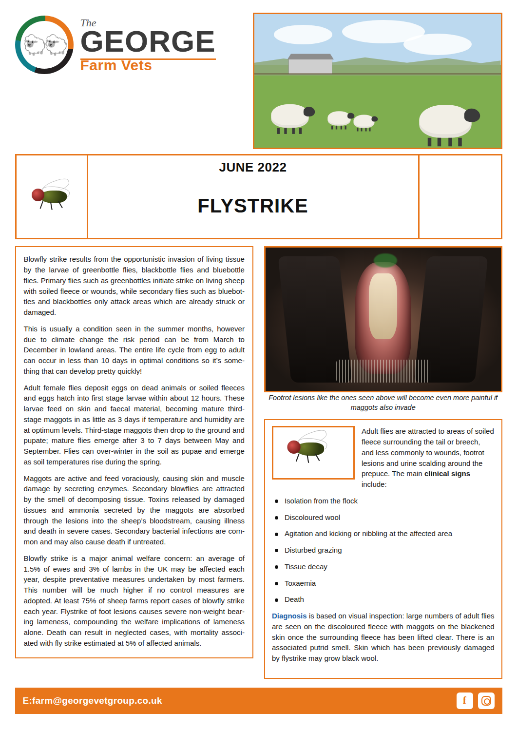🐑🐑
The
GEORGE
Farm Vets
JUNE 2022
FLYSTRIKE
Blowfly strike results from the opportunistic invasion of living tissue by the larvae of greenbottle flies, blackbottle flies and bluebottle flies. Primary flies such as greenbottles initiate strike on living sheep with soiled fleece or wounds, while secondary flies such as bluebottles and blackbottles only attack areas which are already struck or damaged.
This is usually a condition seen in the summer months, however due to climate change the risk period can be from March to December in lowland areas. The entire life cycle from egg to adult can occur in less than 10 days in optimal conditions so it’s something that can develop pretty quickly!
Adult female flies deposit eggs on dead animals or soiled fleeces and eggs hatch into first stage larvae within about 12 hours. These larvae feed on skin and faecal material, becoming mature third-stage maggots in as little as 3 days if temperature and humidity are at optimum levels. Third-stage maggots then drop to the ground and pupate; mature flies emerge after 3 to 7 days between May and September. Flies can over-winter in the soil as pupae and emerge as soil temperatures rise during the spring.
Maggots are active and feed voraciously, causing skin and muscle damage by secreting enzymes. Secondary blowflies are attracted by the smell of decomposing tissue. Toxins released by damaged tissues and ammonia secreted by the maggots are absorbed through the lesions into the sheep’s bloodstream, causing illness and death in severe cases. Secondary bacterial infections are common and may also cause death if untreated.
Blowfly strike is a major animal welfare concern: an average of 1.5% of ewes and 3% of lambs in the UK may be affected each year, despite preventative measures undertaken by most farmers. This number will be much higher if no control measures are adopted. At least 75% of sheep farms report cases of blowfly strike each year. Flystrike of foot lesions causes severe non-weight bearing lameness, compounding the welfare implications of lameness alone. Death can result in neglected cases, with mortality associated with fly strike estimated at 5% of affected animals.
Footrot lesions like the ones seen above will become even more painful if maggots also invade
Adult flies are attracted to areas of soiled fleece surrounding the tail or breech, and less commonly to wounds, footrot lesions and urine scalding around the prepuce. The main clinical signs include:
Isolation from the flock
Discoloured wool
Agitation and kicking or nibbling at the affected area
Disturbed grazing
Tissue decay
Toxaemia
Death
Diagnosis is based on visual inspection: large numbers of adult flies are seen on the discoloured fleece with maggots on the blackened skin once the surrounding fleece has been lifted clear. There is an associated putrid smell. Skin which has been previously damaged by flystrike may grow black wool.
E:farm@georgevetgroup.co.uk
f